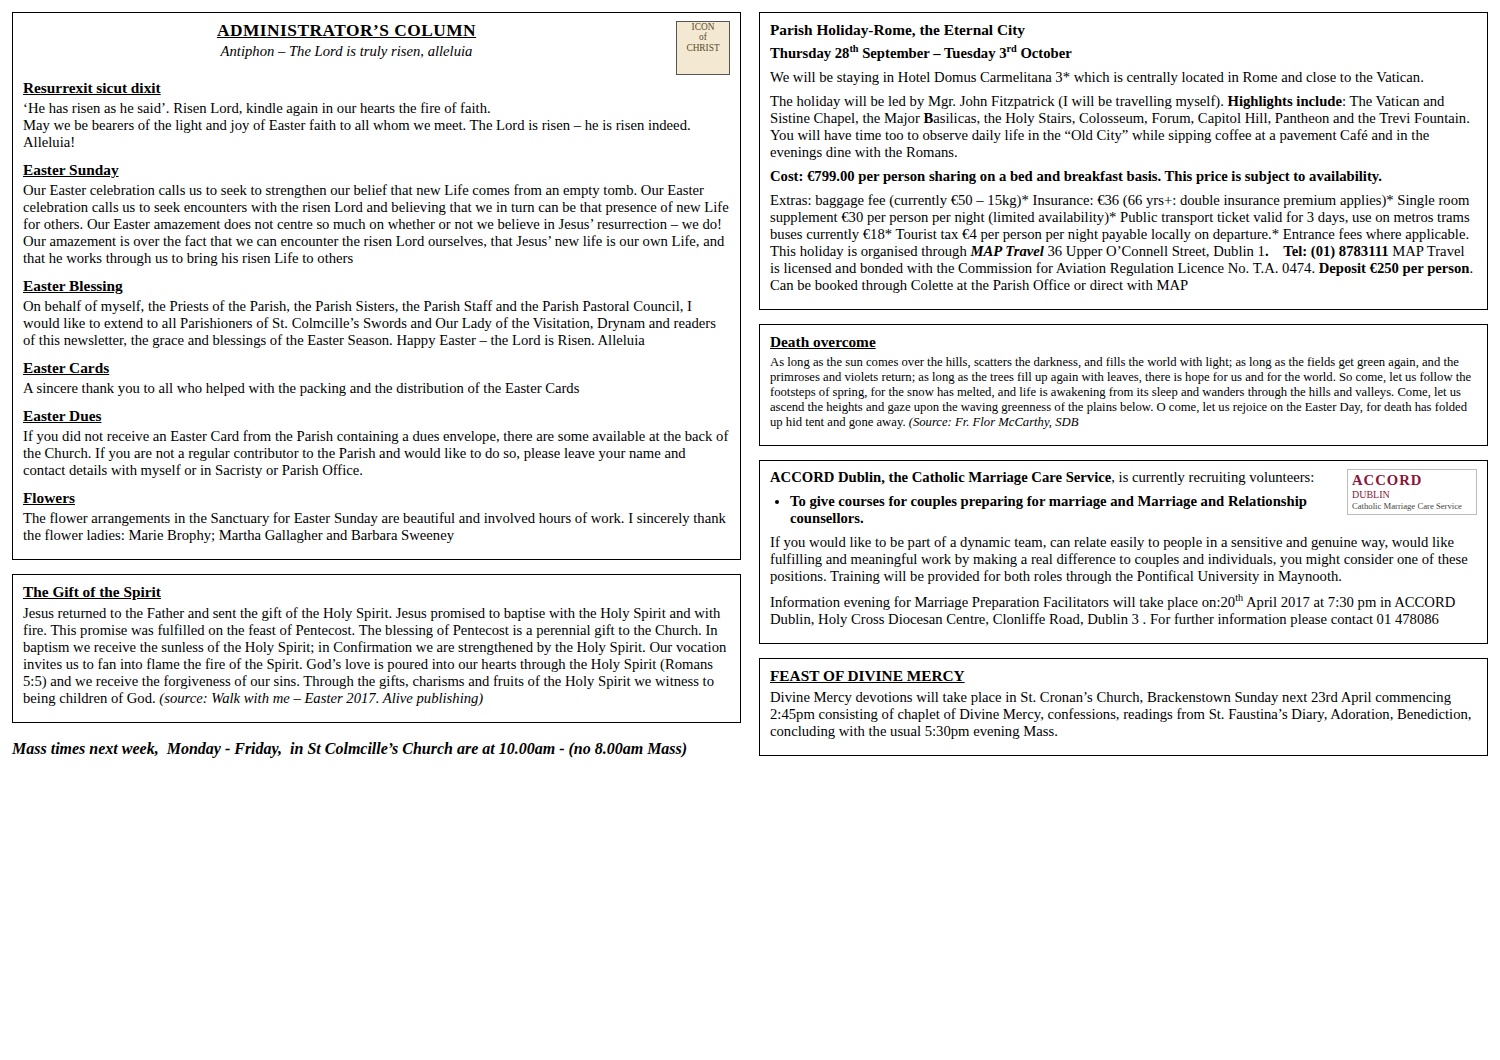ICON
of
CHRIST
ADMINISTRATOR’S COLUMN
Antiphon – The Lord is truly risen, alleluia
Resurrexit sicut dixit
‘He has risen as he said’. Risen Lord, kindle again in our hearts the fire of faith.
May we be bearers of the light and joy of Easter faith to all whom we meet. The Lord is risen – he is risen indeed. Alleluia!
Easter Sunday
Our Easter celebration calls us to seek to strengthen our belief that new Life comes from an empty tomb. Our Easter celebration calls us to seek encounters with the risen Lord and believing that we in turn can be that presence of new Life for others. Our Easter amazement does not centre so much on whether or not we believe in Jesus’ resurrection – we do! Our amazement is over the fact that we can encounter the risen Lord ourselves, that Jesus’ new life is our own Life, and that he works through us to bring his risen Life to others
Easter Blessing
On behalf of myself, the Priests of the Parish, the Parish Sisters, the Parish Staff and the Parish Pastoral Council, I would like to extend to all Parishioners of St. Colmcille’s Swords and Our Lady of the Visitation, Drynam and readers of this newsletter, the grace and blessings of the Easter Season. Happy Easter – the Lord is Risen. Alleluia
Easter Cards
A sincere thank you to all who helped with the packing and the distribution of the Easter Cards
Easter Dues
If you did not receive an Easter Card from the Parish containing a dues envelope, there are some available at the back of the Church. If you are not a regular contributor to the Parish and would like to do so, please leave your name and contact details with myself or in Sacristy or Parish Office.
Flowers
The flower arrangements in the Sanctuary for Easter Sunday are beautiful and involved hours of work. I sincerely thank the flower ladies: Marie Brophy; Martha Gallagher and Barbara Sweeney
The Gift of the Spirit
Jesus returned to the Father and sent the gift of the Holy Spirit. Jesus promised to baptise with the Holy Spirit and with fire. This promise was fulfilled on the feast of Pentecost. The blessing of Pentecost is a perennial gift to the Church. In baptism we receive the sunless of the Holy Spirit; in Confirmation we are strengthened by the Holy Spirit. Our vocation invites us to fan into flame the fire of the Spirit. God’s love is poured into our hearts through the Holy Spirit (Romans 5:5) and we receive the forgiveness of our sins. Through the gifts, charisms and fruits of the Holy Spirit we witness to being children of God. (source: Walk with me – Easter 2017. Alive publishing)
Mass times next week, Monday - Friday, in St Colmcille’s Church are at 10.00am - (no 8.00am Mass)
Parish Holiday-Rome, the Eternal City
Thursday 28th September – Tuesday 3rd October
We will be staying in Hotel Domus Carmelitana 3* which is centrally located in Rome and close to the Vatican.
The holiday will be led by Mgr. John Fitzpatrick (I will be travelling myself). Highlights include: The Vatican and Sistine Chapel, the Major Basilicas, the Holy Stairs, Colosseum, Forum, Capitol Hill, Pantheon and the Trevi Fountain. You will have time too to observe daily life in the “Old City” while sipping coffee at a pavement Café and in the evenings dine with the Romans.
Cost: €799.00 per person sharing on a bed and breakfast basis. This price is subject to availability.
Extras: baggage fee (currently €50 – 15kg)* Insurance: €36 (66 yrs+: double insurance premium applies)* Single room supplement €30 per person per night (limited availability)* Public transport ticket valid for 3 days, use on metros trams buses currently €18* Tourist tax €4 per person per night payable locally on departure.* Entrance fees where applicable. This holiday is organised through MAP Travel 36 Upper O’Connell Street, Dublin 1. Tel: (01) 8783111 MAP Travel is licensed and bonded with the Commission for Aviation Regulation Licence No. T.A. 0474. Deposit €250 per person. Can be booked through Colette at the Parish Office or direct with MAP
Death overcome
As long as the sun comes over the hills, scatters the darkness, and fills the world with light; as long as the fields get green again, and the primroses and violets return; as long as the trees fill up again with leaves, there is hope for us and for the world. So come, let us follow the footsteps of spring, for the snow has melted, and life is awakening from its sleep and wanders through the hills and valleys. Come, let us ascend the heights and gaze upon the waving greenness of the plains below. O come, let us rejoice on the Easter Day, for death has folded up hid tent and gone away. (Source: Fr. Flor McCarthy, SDB
ACCORD
DUBLIN
Catholic Marriage Care Service
ACCORD Dublin, the Catholic Marriage Care Service, is currently recruiting volunteers:
To give courses for couples preparing for marriage and Marriage and Relationship counsellors.
If you would like to be part of a dynamic team, can relate easily to people in a sensitive and genuine way, would like fulfilling and meaningful work by making a real difference to couples and individuals, you might consider one of these positions. Training will be provided for both roles through the Pontifical University in Maynooth.
Information evening for Marriage Preparation Facilitators will take place on:20th April 2017 at 7:30 pm in ACCORD Dublin, Holy Cross Diocesan Centre, Clonliffe Road, Dublin 3 . For further information please contact 01 478086
FEAST OF DIVINE MERCY
Divine Mercy devotions will take place in St. Cronan’s Church, Brackenstown Sunday next 23rd April commencing 2:45pm consisting of chaplet of Divine Mercy, confessions, readings from St. Faustina’s Diary, Adoration, Benediction, concluding with the usual 5:30pm evening Mass.